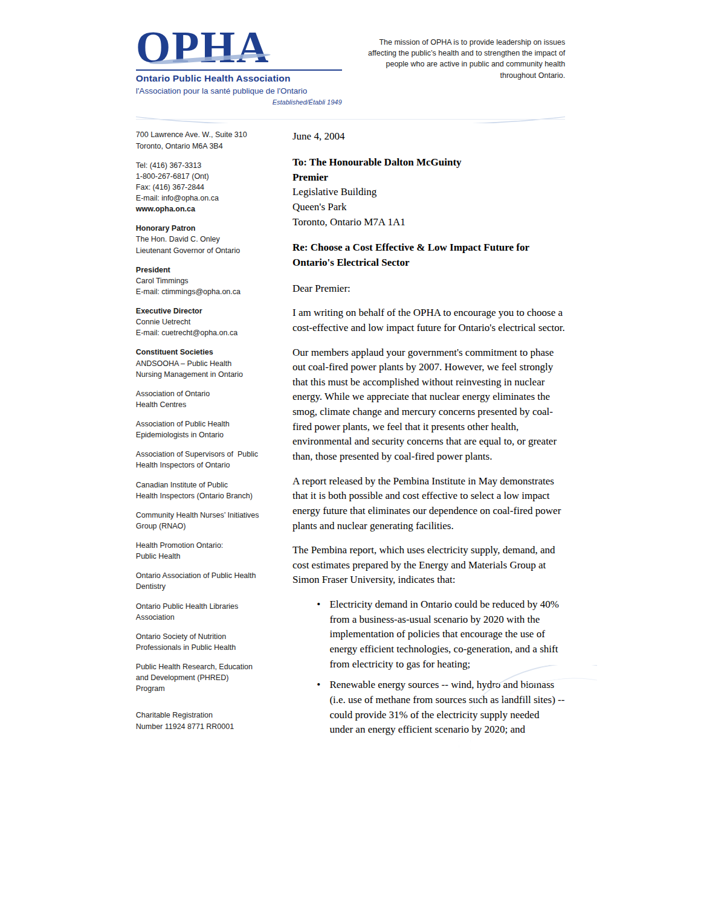OPHA
Ontario Public Health Association
l'Association pour la santé publique de l'Ontario
Established/Établi 1949
The mission of OPHA is to provide leadership on issues affecting the public’s health and to strengthen the impact of people who are active in public and community health throughout Ontario.
700 Lawrence Ave. W., Suite 310
Toronto, Ontario M6A 3B4
Tel: (416) 367-3313
1-800-267-6817 (Ont)
Fax: (416) 367-2844
E-mail: info@opha.on.ca
www.opha.on.ca
Honorary Patron
The Hon. David C. Onley
Lieutenant Governor of Ontario
President
Carol Timmings
E-mail: ctimmings@opha.on.ca
Executive Director
Connie Uetrecht
E-mail: cuetrecht@opha.on.ca
Constituent Societies
ANDSOOHA – Public Health
Nursing Management in Ontario
Association of Ontario
Health Centres
Association of Public Health
Epidemiologists in Ontario
Association of Supervisors of Public
Health Inspectors of Ontario
Canadian Institute of Public
Health Inspectors (Ontario Branch)
Community Health Nurses’ Initiatives
Group (RNAO)
Health Promotion Ontario:
Public Health
Ontario Association of Public Health
Dentistry
Ontario Public Health Libraries
Association
Ontario Society of Nutrition
Professionals in Public Health
Public Health Research, Education
and Development (PHRED)
Program
Charitable Registration
Number 11924 8771 RR0001
June 4, 2004
To: The Honourable Dalton McGuinty
Premier
Legislative Building
Queen's Park
Toronto, Ontario M7A 1A1
Re: Choose a Cost Effective & Low Impact Future for Ontario's Electrical Sector
Dear Premier:
I am writing on behalf of the OPHA to encourage you to choose a cost-effective and low impact future for Ontario's electrical sector.
Our members applaud your government's commitment to phase out coal-fired power plants by 2007. However, we feel strongly that this must be accomplished without reinvesting in nuclear energy. While we appreciate that nuclear energy eliminates the smog, climate change and mercury concerns presented by coal-fired power plants, we feel that it presents other health, environmental and security concerns that are equal to, or greater than, those presented by coal-fired power plants.
A report released by the Pembina Institute in May demonstrates that it is both possible and cost effective to select a low impact energy future that eliminates our dependence on coal-fired power plants and nuclear generating facilities.
The Pembina report, which uses electricity supply, demand, and cost estimates prepared by the Energy and Materials Group at Simon Fraser University, indicates that:
Electricity demand in Ontario could be reduced by 40% from a business-as-usual scenario by 2020 with the implementation of policies that encourage the use of energy efficient technologies, co-generation, and a shift from electricity to gas for heating;
Renewable energy sources -- wind, hydro and biomass (i.e. use of methane from sources such as landfill sites) -- could provide 31% of the electricity supply needed under an energy efficient scenario by 2020; and